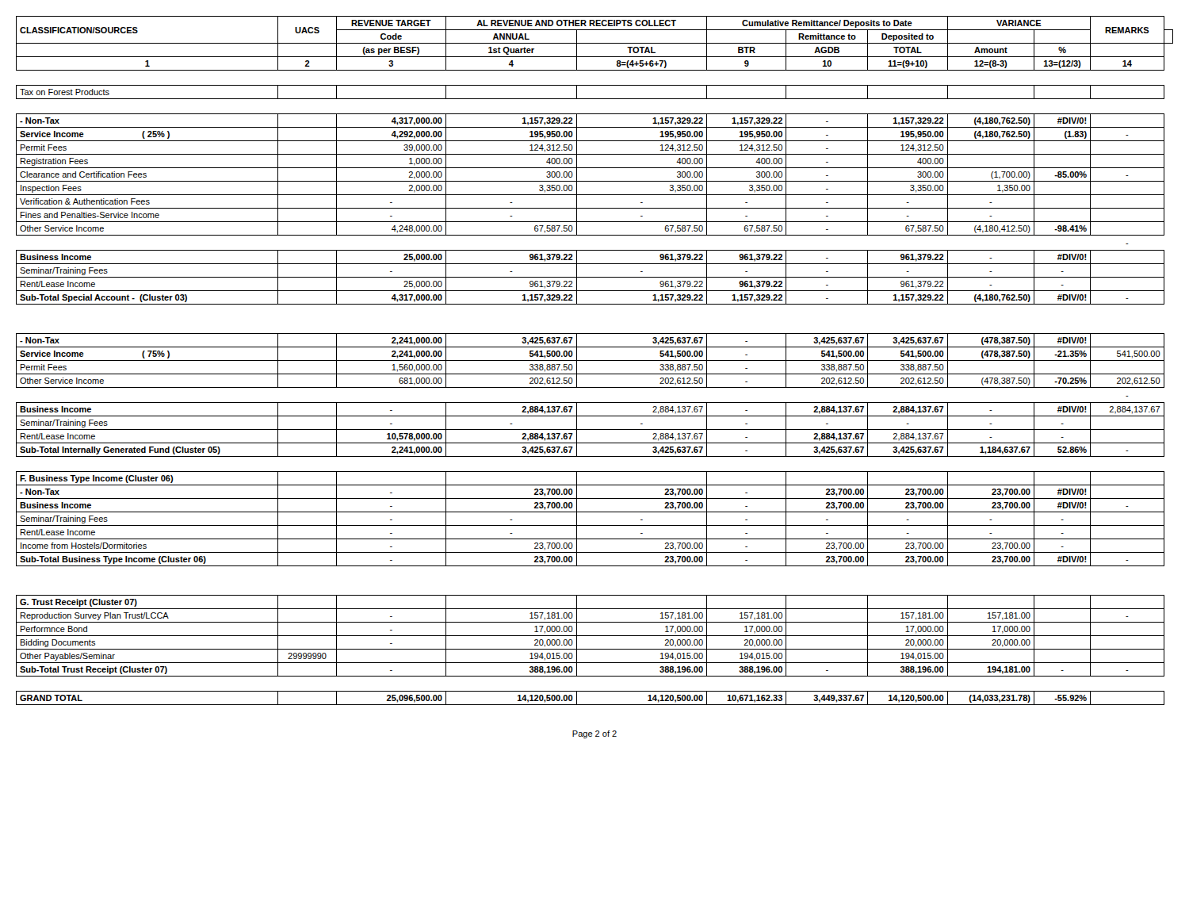| CLASSIFICATION/SOURCES | UACS | REVENUE TARGET | AL REVENUE AND OTHER RECEIPTS COLLECT | Cumulative Remittance/ Deposits to Date | VARIANCE | REMARKS |
| --- | --- | --- | --- | --- | --- | --- |
| Code | ANNUAL | | | Remittance to | Deposited to | | | |
| | | (as per BESF) | 1st Quarter | TOTAL | BTR | AGDB | TOTAL | Amount | % | |
| 1 | 2 | 3 | 4 | 8=(4+5+6+7) | 9 | 10 | 11=(9+10) | 12=(8-3) | 13=(12/3) | 14 |
| Tax on Forest Products | | | | | | | | | | |
| - Non-Tax | | 4,317,000.00 | 1,157,329.22 | 1,157,329.22 | 1,157,329.22 | - | 1,157,329.22 | (4,180,762.50) | #DIV/0! | |
| Service Income ( 25% ) | | 4,292,000.00 | 195,950.00 | 195,950.00 | 195,950.00 | - | 195,950.00 | (4,180,762.50) | (1.83) | - |
| Permit Fees | | 39,000.00 | 124,312.50 | 124,312.50 | 124,312.50 | - | 124,312.50 | | | |
| Registration Fees | | 1,000.00 | 400.00 | 400.00 | 400.00 | - | 400.00 | | | |
| Clearance and Certification Fees | | 2,000.00 | 300.00 | 300.00 | 300.00 | - | 300.00 | (1,700.00) | -85.00% | - |
| Inspection Fees | | 2,000.00 | 3,350.00 | 3,350.00 | 3,350.00 | - | 3,350.00 | 1,350.00 | | |
| Verification & Authentication Fees | | - | - | - | - | - | - | - | | |
| Fines and Penalties-Service Income | | - | - | - | - | - | - | - | | |
| Other Service Income | | 4,248,000.00 | 67,587.50 | 67,587.50 | 67,587.50 | - | 67,587.50 | (4,180,412.50) | -98.41% | |
| | - |
| Business Income | | 25,000.00 | 961,379.22 | 961,379.22 | 961,379.22 | - | 961,379.22 | - | #DIV/0! | |
| Seminar/Training Fees | | - | - | - | - | - | - | - | - | |
| Rent/Lease Income | | 25,000.00 | 961,379.22 | 961,379.22 | 961,379.22 | - | 961,379.22 | - | - | |
| Sub-Total Special Account - (Cluster 03) | | 4,317,000.00 | 1,157,329.22 | 1,157,329.22 | 1,157,329.22 | - | 1,157,329.22 | (4,180,762.50) | #DIV/0! | - |
| - Non-Tax | | 2,241,000.00 | 3,425,637.67 | 3,425,637.67 | - | 3,425,637.67 | 3,425,637.67 | (478,387.50) | #DIV/0! | |
| Service Income ( 75% ) | | 2,241,000.00 | 541,500.00 | 541,500.00 | - | 541,500.00 | 541,500.00 | (478,387.50) | -21.35% | 541,500.00 |
| Permit Fees | | 1,560,000.00 | 338,887.50 | 338,887.50 | - | 338,887.50 | 338,887.50 | | | |
| Other Service Income | | 681,000.00 | 202,612.50 | 202,612.50 | - | 202,612.50 | 202,612.50 | (478,387.50) | -70.25% | 202,612.50 |
| | - |
| Business Income | | - | 2,884,137.67 | 2,884,137.67 | - | 2,884,137.67 | 2,884,137.67 | - | #DIV/0! | 2,884,137.67 |
| Seminar/Training Fees | | - | - | - | - | - | - | - | - | |
| Rent/Lease Income | | 10,578,000.00 | 2,884,137.67 | 2,884,137.67 | - | 2,884,137.67 | 2,884,137.67 | - | - | |
| Sub-Total Internally Generated Fund (Cluster 05) | | 2,241,000.00 | 3,425,637.67 | 3,425,637.67 | - | 3,425,637.67 | 3,425,637.67 | 1,184,637.67 | 52.86% | - |
| F. Business Type Income (Cluster 06) | | | | | | | | | | |
| - Non-Tax | | - | 23,700.00 | 23,700.00 | - | 23,700.00 | 23,700.00 | 23,700.00 | #DIV/0! | |
| Business Income | | - | 23,700.00 | 23,700.00 | - | 23,700.00 | 23,700.00 | 23,700.00 | #DIV/0! | - |
| Seminar/Training Fees | | - | - | - | - | - | - | - | - | |
| Rent/Lease Income | | - | - | - | - | - | - | - | - | |
| Income from Hostels/Dormitories | | - | 23,700.00 | 23,700.00 | - | 23,700.00 | 23,700.00 | 23,700.00 | - | |
| Sub-Total Business Type Income (Cluster 06) | | - | 23,700.00 | 23,700.00 | - | 23,700.00 | 23,700.00 | 23,700.00 | #DIV/0! | - |
| G. Trust Receipt (Cluster 07) | | | | | | | | | | |
| Reproduction Survey Plan Trust/LCCA | | - | 157,181.00 | 157,181.00 | 157,181.00 | | 157,181.00 | 157,181.00 | | - |
| Performnce Bond | | - | 17,000.00 | 17,000.00 | 17,000.00 | | 17,000.00 | 17,000.00 | | |
| Bidding Documents | | - | 20,000.00 | 20,000.00 | 20,000.00 | | 20,000.00 | 20,000.00 | | |
| Other Payables/Seminar | 29999990 | | 194,015.00 | 194,015.00 | 194,015.00 | | 194,015.00 | | | |
| Sub-Total Trust Receipt (Cluster 07) | | - | 388,196.00 | 388,196.00 | 388,196.00 | - | 388,196.00 | 194,181.00 | - | - |
| GRAND TOTAL | | 25,096,500.00 | 14,120,500.00 | 14,120,500.00 | 10,671,162.33 | 3,449,337.67 | 14,120,500.00 | (14,033,231.78) | -55.92% | |
Page 2 of 2